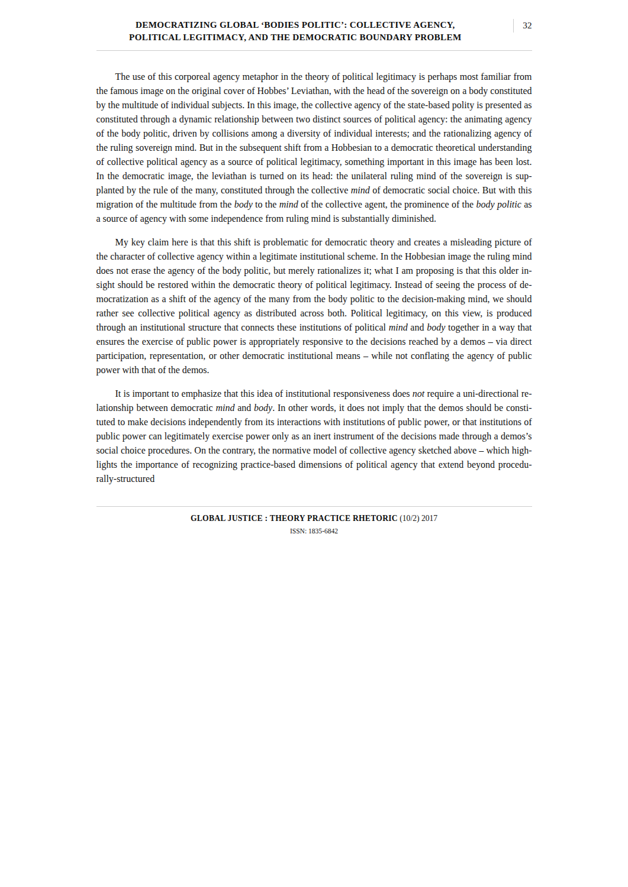Democratizing Global ‘Bodies Politic’: Collective Agency,
Political Legitimacy, and the Democratic Boundary Problem
32
The use of this corporeal agency metaphor in the theory of political legitimacy is perhaps most familiar from the famous image on the original cover of Hobbes’ Leviathan, with the head of the sovereign on a body constituted by the multitude of individual subjects. In this image, the collective agency of the state-based polity is presented as constituted through a dynamic relationship between two distinct sources of political agency: the animating agency of the body politic, driven by collisions among a diversity of individual interests; and the rationalizing agency of the ruling sovereign mind. But in the subsequent shift from a Hobbesian to a democratic theoretical understanding of collective political agency as a source of political legitimacy, something important in this image has been lost. In the democratic image, the leviathan is turned on its head: the unilateral ruling mind of the sovereign is supplanted by the rule of the many, constituted through the collective mind of democratic social choice. But with this migration of the multitude from the body to the mind of the collective agent, the prominence of the body politic as a source of agency with some independence from ruling mind is substantially diminished.
My key claim here is that this shift is problematic for democratic theory and creates a misleading picture of the character of collective agency within a legitimate institutional scheme. In the Hobbesian image the ruling mind does not erase the agency of the body politic, but merely rationalizes it; what I am proposing is that this older insight should be restored within the democratic theory of political legitimacy. Instead of seeing the process of democratization as a shift of the agency of the many from the body politic to the decision-making mind, we should rather see collective political agency as distributed across both. Political legitimacy, on this view, is produced through an institutional structure that connects these institutions of political mind and body together in a way that ensures the exercise of public power is appropriately responsive to the decisions reached by a demos – via direct participation, representation, or other democratic institutional means – while not conflating the agency of public power with that of the demos.
It is important to emphasize that this idea of institutional responsiveness does not require a uni-directional relationship between democratic mind and body. In other words, it does not imply that the demos should be constituted to make decisions independently from its interactions with institutions of public power, or that institutions of public power can legitimately exercise power only as an inert instrument of the decisions made through a demos’s social choice procedures. On the contrary, the normative model of collective agency sketched above – which highlights the importance of recognizing practice-based dimensions of political agency that extend beyond procedurally-structured
Global Justice : Theory Practice Rhetoric (10/2) 2017 ISSN: 1835-6842